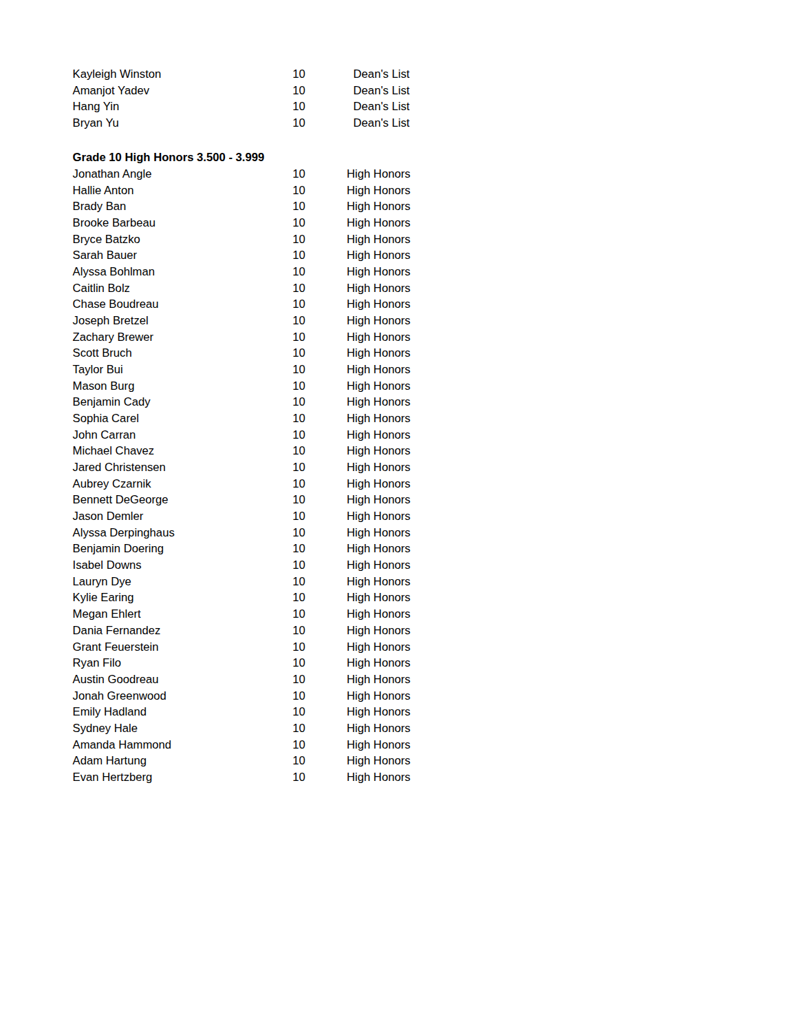| Kayleigh Winston | 10 | Dean's List |
| Amanjot Yadev | 10 | Dean's List |
| Hang Yin | 10 | Dean's List |
| Bryan Yu | 10 | Dean's List |
| Grade 10 High Honors 3.500 - 3.999 |
| Jonathan Angle | 10 | High Honors |
| Hallie Anton | 10 | High Honors |
| Brady Ban | 10 | High Honors |
| Brooke Barbeau | 10 | High Honors |
| Bryce Batzko | 10 | High Honors |
| Sarah Bauer | 10 | High Honors |
| Alyssa Bohlman | 10 | High Honors |
| Caitlin Bolz | 10 | High Honors |
| Chase Boudreau | 10 | High Honors |
| Joseph Bretzel | 10 | High Honors |
| Zachary Brewer | 10 | High Honors |
| Scott Bruch | 10 | High Honors |
| Taylor Bui | 10 | High Honors |
| Mason Burg | 10 | High Honors |
| Benjamin Cady | 10 | High Honors |
| Sophia Carel | 10 | High Honors |
| John Carran | 10 | High Honors |
| Michael Chavez | 10 | High Honors |
| Jared Christensen | 10 | High Honors |
| Aubrey Czarnik | 10 | High Honors |
| Bennett DeGeorge | 10 | High Honors |
| Jason Demler | 10 | High Honors |
| Alyssa Derpinghaus | 10 | High Honors |
| Benjamin Doering | 10 | High Honors |
| Isabel Downs | 10 | High Honors |
| Lauryn Dye | 10 | High Honors |
| Kylie Earing | 10 | High Honors |
| Megan Ehlert | 10 | High Honors |
| Dania Fernandez | 10 | High Honors |
| Grant Feuerstein | 10 | High Honors |
| Ryan Filo | 10 | High Honors |
| Austin Goodreau | 10 | High Honors |
| Jonah Greenwood | 10 | High Honors |
| Emily Hadland | 10 | High Honors |
| Sydney Hale | 10 | High Honors |
| Amanda Hammond | 10 | High Honors |
| Adam Hartung | 10 | High Honors |
| Evan Hertzberg | 10 | High Honors |